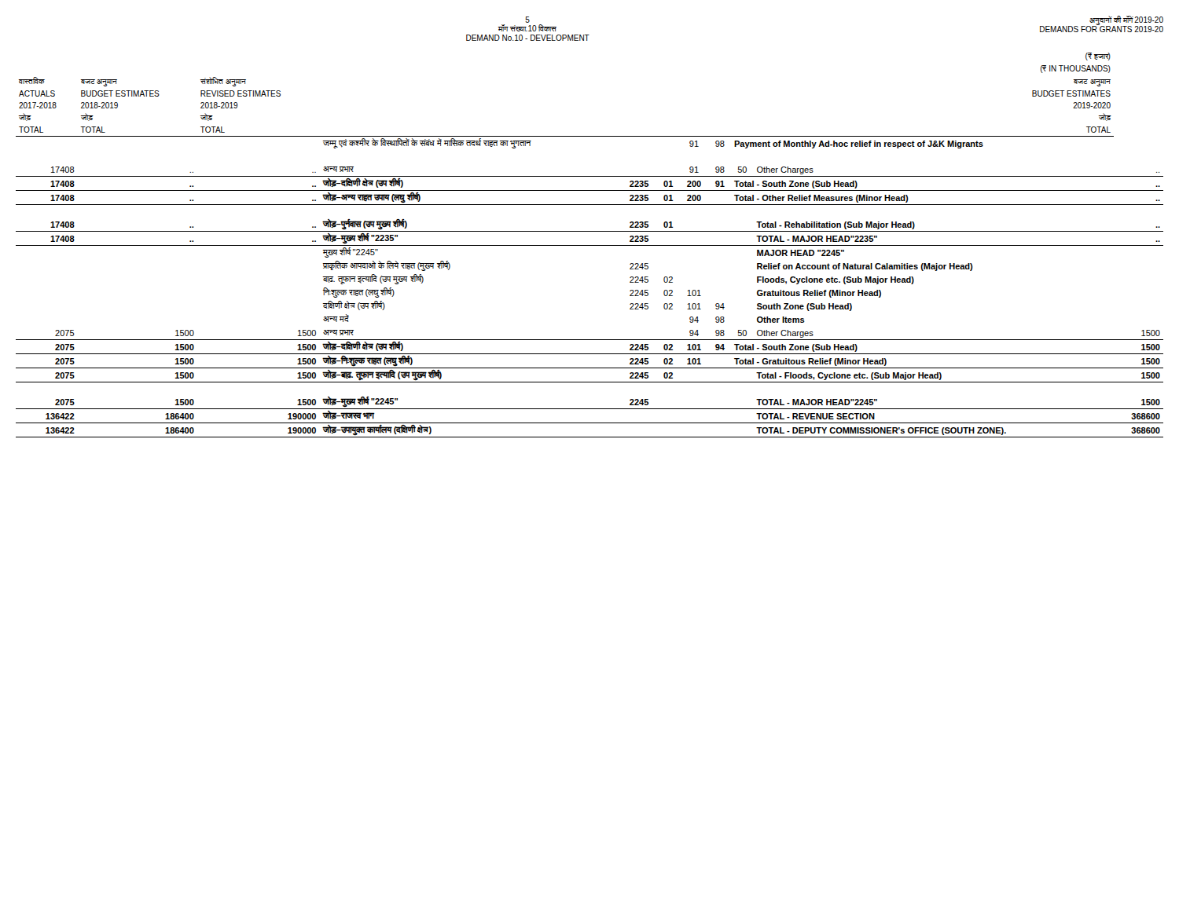5
मॉंग संख्या.10 विकास
DEMAND No.10 - DEVELOPMENT
अनुदानों की मॉंगें 2019-20
DEMANDS FOR GRANTS 2019-20
| | (₹ हजार) |
| | (₹ IN THOUSANDS) |
| वास्तविक | बजट अनुमान | संशोधित अनुमान | | बजट अनुमान |
| ACTUALS | BUDGET ESTIMATES | REVISED ESTIMATES | | BUDGET ESTIMATES |
| 2017-2018 | 2018-2019 | 2018-2019 | | 2019-2020 |
| जोड़ | जोड़ | जोड़ | | जोड़ |
| TOTAL | TOTAL | TOTAL | | TOTAL |
| | | | जम्मू एवं कश्मीर के विस्थापितों के संबंध में मासिक तदर्थ राहत का भुगतान | | 91 | 98 | Payment of Monthly Ad-hoc relief in respect of J&K Migrants |
| 17408 | .. | .. | अन्य प्रभार | | 91 | 98 | 50 | Other Charges | .. |
| 17408 | .. | .. | जोड़–दक्षिणी क्षेत्र (उप शीर्ष) | 2235 | 01 | 200 | 91 | Total - South Zone (Sub Head) | .. |
| 17408 | .. | .. | जोड़–अन्य राहत उपाय (लघु शीर्ष) | 2235 | 01 | 200 | | Total - Other Relief Measures (Minor Head) | .. |
| 17408 | .. | .. | जोड़–पुर्नवास (उप मुख्य शीर्ष) | 2235 | 01 | | Total - Rehabilitation (Sub Major Head) | .. |
| 17408 | .. | .. | जोड़–मुख्य शीर्ष "2235" | 2235 | | TOTAL - MAJOR HEAD"2235" | .. |
| | मुख्य शीर्ष "2245" | | MAJOR HEAD "2245" |
| | प्राकृतिक आपदाओ के लिये राहत (मुख्य शीर्ष) | 2245 | | Relief on Account of Natural Calamities (Major Head) |
| | बाढ़. तूफान इत्यादि (उप मुख्य शीर्ष) | 2245 | 02 | | Floods, Cyclone etc. (Sub Major Head) |
| | निःशुल्क राहत (लघु शीर्ष) | 2245 | 02 | 101 | | Gratuitous Relief (Minor Head) |
| | दक्षिणी क्षेत्र (उप शीर्ष) | 2245 | 02 | 101 | 94 | | South Zone (Sub Head) |
| | अन्य मदें | | 94 | 98 | | Other Items |
| 2075 | 1500 | 1500 | अन्य प्रभार | | 94 | 98 | 50 | Other Charges | 1500 |
| 2075 | 1500 | 1500 | जोड़–दक्षिणी क्षेत्र (उप शीर्ष) | 2245 | 02 | 101 | 94 | Total - South Zone (Sub Head) | 1500 |
| 2075 | 1500 | 1500 | जोड़–निःशुल्क राहत (लघु शीर्ष) | 2245 | 02 | 101 | | Total - Gratuitous Relief (Minor Head) | 1500 |
| 2075 | 1500 | 1500 | जोड़–बाढ़. तूफान इत्यादि (उप मुख्य शीर्ष) | 2245 | 02 | | Total - Floods, Cyclone etc. (Sub Major Head) | 1500 |
| 2075 | 1500 | 1500 | जोड़–मुख्य शीर्ष "2245" | 2245 | | TOTAL - MAJOR HEAD"2245" | 1500 |
| 136422 | 186400 | 190000 | जोड़–राजस्व भाग | | TOTAL - REVENUE SECTION | 368600 |
| 136422 | 186400 | 190000 | जोड़–उपायुक्त कार्यालय (दक्षिणी क्षेत्र) | | TOTAL - DEPUTY COMMISSIONER's OFFICE (SOUTH ZONE). | 368600 |